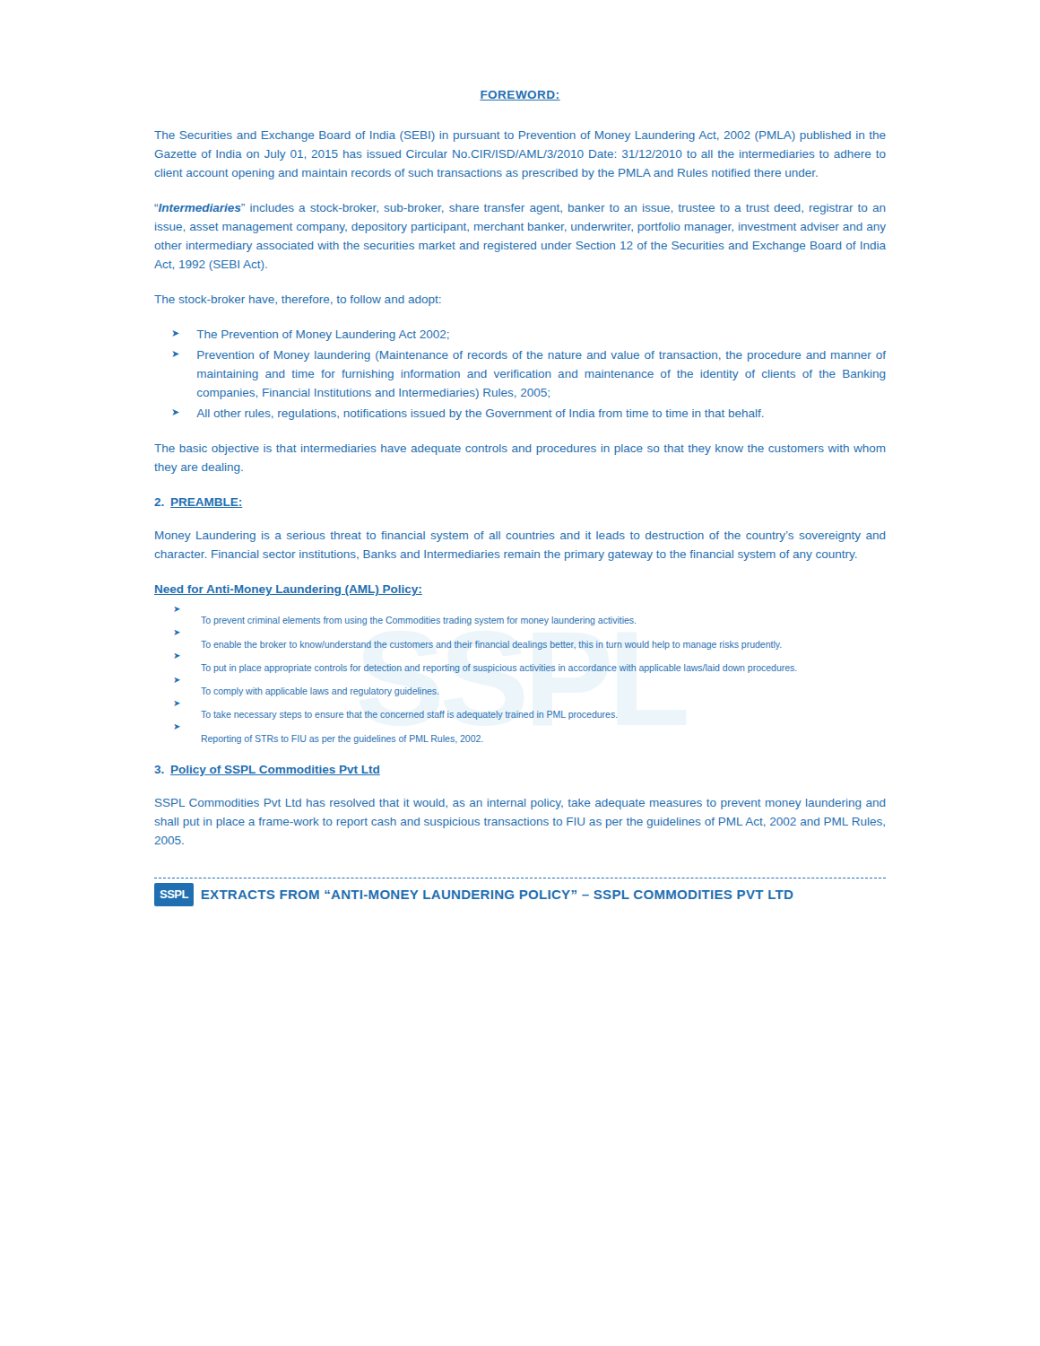SSPL
FOREWORD:
The Securities and Exchange Board of India (SEBI) in pursuant to Prevention of Money Laundering Act, 2002 (PMLA) published in the Gazette of India on July 01, 2015 has issued Circular No.CIR/ISD/AML/3/2010 Date: 31/12/2010 to all the intermediaries to adhere to client account opening and maintain records of such transactions as prescribed by the PMLA and Rules notified there under.
“Intermediaries” includes a stock-broker, sub-broker, share transfer agent, banker to an issue, trustee to a trust deed, registrar to an issue, asset management company, depository participant, merchant banker, underwriter, portfolio manager, investment adviser and any other intermediary associated with the securities market and registered under Section 12 of the Securities and Exchange Board of India Act, 1992 (SEBI Act).
The stock-broker have, therefore, to follow and adopt:
The Prevention of Money Laundering Act 2002;
Prevention of Money laundering (Maintenance of records of the nature and value of transaction, the procedure and manner of maintaining and time for furnishing information and verification and maintenance of the identity of clients of the Banking companies, Financial Institutions and Intermediaries) Rules, 2005;
All other rules, regulations, notifications issued by the Government of India from time to time in that behalf.
The basic objective is that intermediaries have adequate controls and procedures in place so that they know the customers with whom they are dealing.
2. PREAMBLE:
Money Laundering is a serious threat to financial system of all countries and it leads to destruction of the country’s sovereignty and character. Financial sector institutions, Banks and Intermediaries remain the primary gateway to the financial system of any country.
Need for Anti-Money Laundering (AML) Policy:
To prevent criminal elements from using the Commodities trading system for money laundering activities.
To enable the broker to know/understand the customers and their financial dealings better, this in turn would help to manage risks prudently.
To put in place appropriate controls for detection and reporting of suspicious activities in accordance with applicable laws/laid down procedures.
To comply with applicable laws and regulatory guidelines.
To take necessary steps to ensure that the concerned staff is adequately trained in PML procedures.
Reporting of STRs to FIU as per the guidelines of PML Rules, 2002.
3. Policy of SSPL Commodities Pvt Ltd
SSPL Commodities Pvt Ltd has resolved that it would, as an internal policy, take adequate measures to prevent money laundering and shall put in place a frame-work to report cash and suspicious transactions to FIU as per the guidelines of PML Act, 2002 and PML Rules, 2005.
SSPL EXTRACTS FROM “ANTI-MONEY LAUNDERING POLICY” – SSPL COMMODITIES PVT LTD